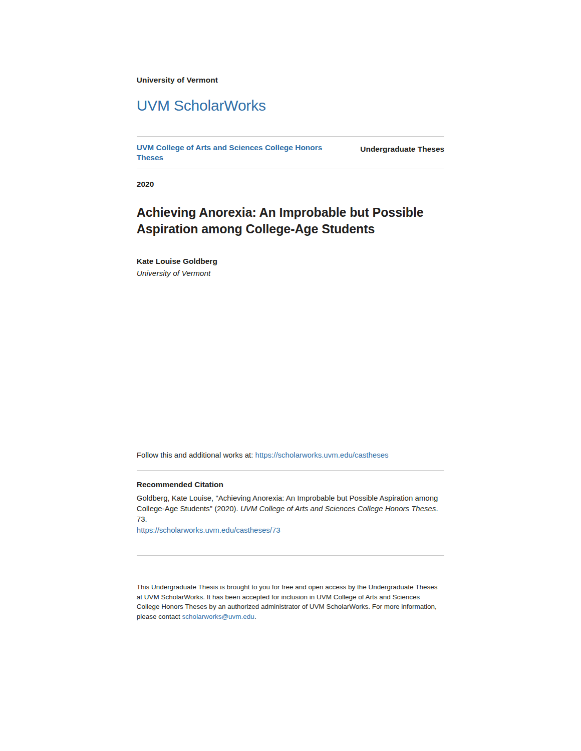University of Vermont
UVM ScholarWorks
UVM College of Arts and Sciences College Honors Theses
Undergraduate Theses
2020
Achieving Anorexia: An Improbable but Possible Aspiration among College-Age Students
Kate Louise Goldberg
University of Vermont
Follow this and additional works at: https://scholarworks.uvm.edu/castheses
Recommended Citation
Goldberg, Kate Louise, "Achieving Anorexia: An Improbable but Possible Aspiration among College-Age Students" (2020). UVM College of Arts and Sciences College Honors Theses. 73.
https://scholarworks.uvm.edu/castheses/73
This Undergraduate Thesis is brought to you for free and open access by the Undergraduate Theses at UVM ScholarWorks. It has been accepted for inclusion in UVM College of Arts and Sciences College Honors Theses by an authorized administrator of UVM ScholarWorks. For more information, please contact scholarworks@uvm.edu.